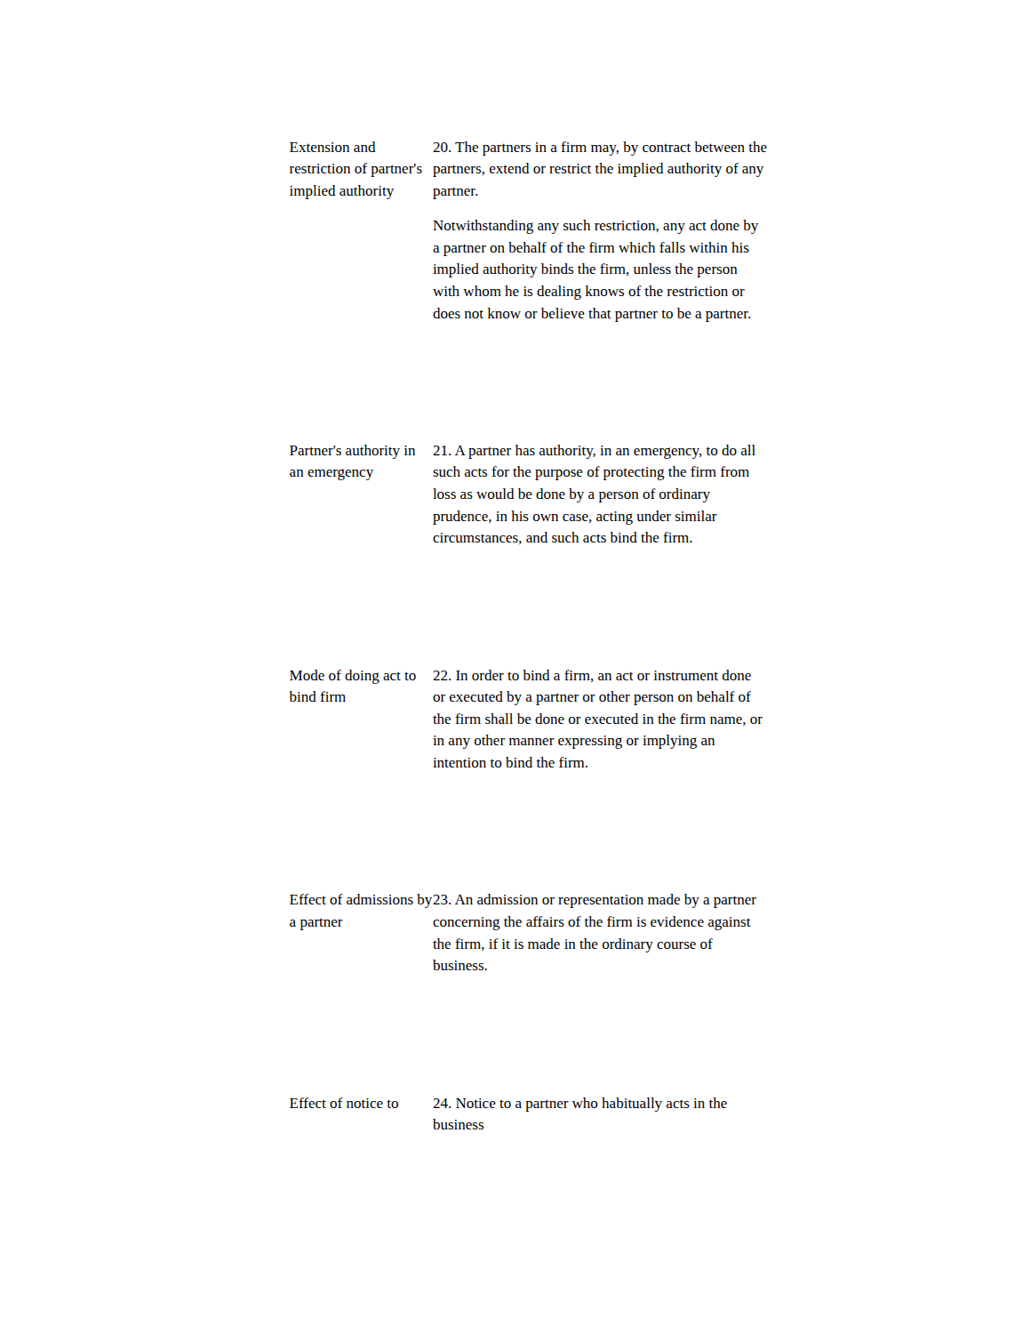| Extension and restriction of partner's implied authority | 20. The partners in a firm may, by contract between the partners, extend or restrict the implied authority of any partner. Notwithstanding any such restriction, any act done by a partner on behalf of the firm which falls within his implied authority binds the firm, unless the person with whom he is dealing knows of the restriction or does not know or believe that partner to be a partner. |
| Partner's authority in an emergency | 21. A partner has authority, in an emergency, to do all such acts for the purpose of protecting the firm from loss as would be done by a person of ordinary prudence, in his own case, acting under similar circumstances, and such acts bind the firm. |
| Mode of doing act to bind firm | 22. In order to bind a firm, an act or instrument done or executed by a partner or other person on behalf of the firm shall be done or executed in the firm name, or in any other manner expressing or implying an intention to bind the firm. |
| Effect of admissions by a partner | 23. An admission or representation made by a partner concerning the affairs of the firm is evidence against the firm, if it is made in the ordinary course of business. |
| Effect of notice to | 24. Notice to a partner who habitually acts in the business |